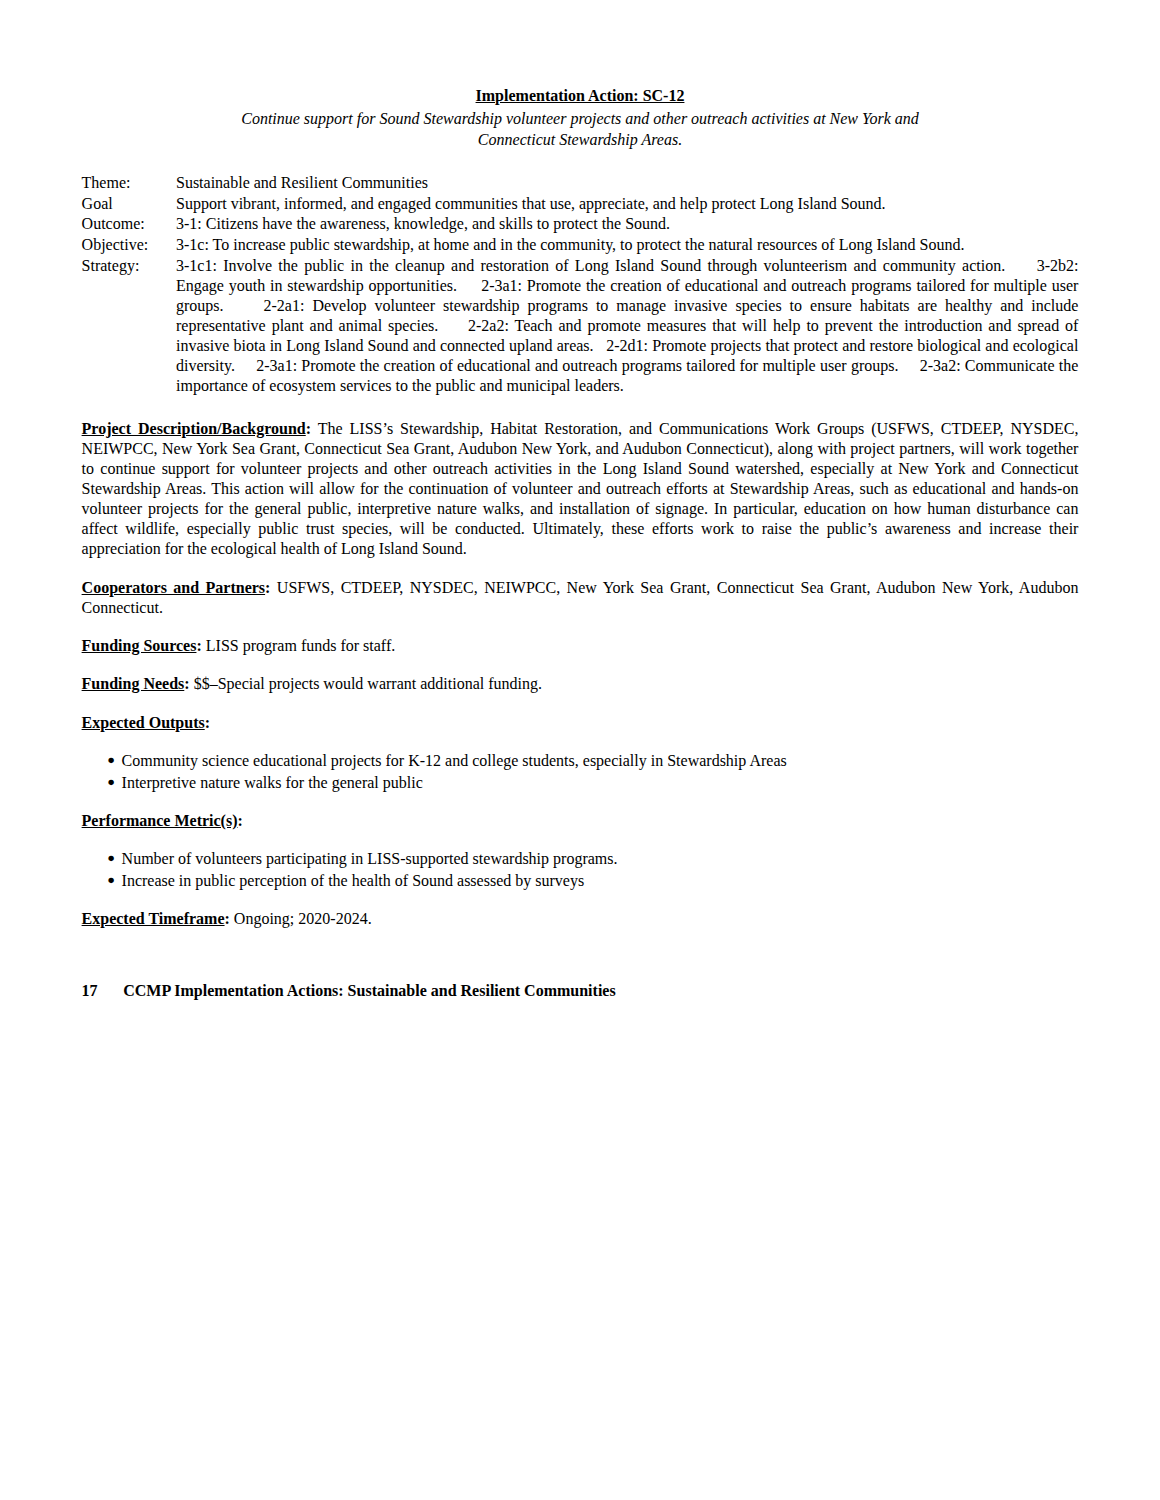Implementation Action: SC-12
Continue support for Sound Stewardship volunteer projects and other outreach activities at New York and
Connecticut Stewardship Areas.
| Theme: | Sustainable and Resilient Communities |
| Goal | Support vibrant, informed, and engaged communities that use, appreciate, and help protect Long Island Sound. |
| Outcome: | 3-1: Citizens have the awareness, knowledge, and skills to protect the Sound. |
| Objective: | 3-1c: To increase public stewardship, at home and in the community, to protect the natural resources of Long Island Sound. |
| Strategy: | 3-1c1: Involve the public in the cleanup and restoration of Long Island Sound through volunteerism and community action. 3-2b2: Engage youth in stewardship opportunities. 2-3a1: Promote the creation of educational and outreach programs tailored for multiple user groups. 2-2a1: Develop volunteer stewardship programs to manage invasive species to ensure habitats are healthy and include representative plant and animal species. 2-2a2: Teach and promote measures that will help to prevent the introduction and spread of invasive biota in Long Island Sound and connected upland areas. 2-2d1: Promote projects that protect and restore biological and ecological diversity. 2-3a1: Promote the creation of educational and outreach programs tailored for multiple user groups. 2-3a2: Communicate the importance of ecosystem services to the public and municipal leaders. |
Project Description/Background: The LISS’s Stewardship, Habitat Restoration, and Communications Work Groups (USFWS, CTDEEP, NYSDEC, NEIWPCC, New York Sea Grant, Connecticut Sea Grant, Audubon New York, and Audubon Connecticut), along with project partners, will work together to continue support for volunteer projects and other outreach activities in the Long Island Sound watershed, especially at New York and Connecticut Stewardship Areas. This action will allow for the continuation of volunteer and outreach efforts at Stewardship Areas, such as educational and hands-on volunteer projects for the general public, interpretive nature walks, and installation of signage. In particular, education on how human disturbance can affect wildlife, especially public trust species, will be conducted. Ultimately, these efforts work to raise the public’s awareness and increase their appreciation for the ecological health of Long Island Sound.
Cooperators and Partners: USFWS, CTDEEP, NYSDEC, NEIWPCC, New York Sea Grant, Connecticut Sea Grant, Audubon New York, Audubon Connecticut.
Funding Sources: LISS program funds for staff.
Funding Needs: $$–Special projects would warrant additional funding.
Expected Outputs:
Community science educational projects for K-12 and college students, especially in Stewardship Areas
Interpretive nature walks for the general public
Performance Metric(s):
Number of volunteers participating in LISS-supported stewardship programs.
Increase in public perception of the health of Sound assessed by surveys
Expected Timeframe: Ongoing; 2020-2024.
17 CCMP Implementation Actions: Sustainable and Resilient Communities